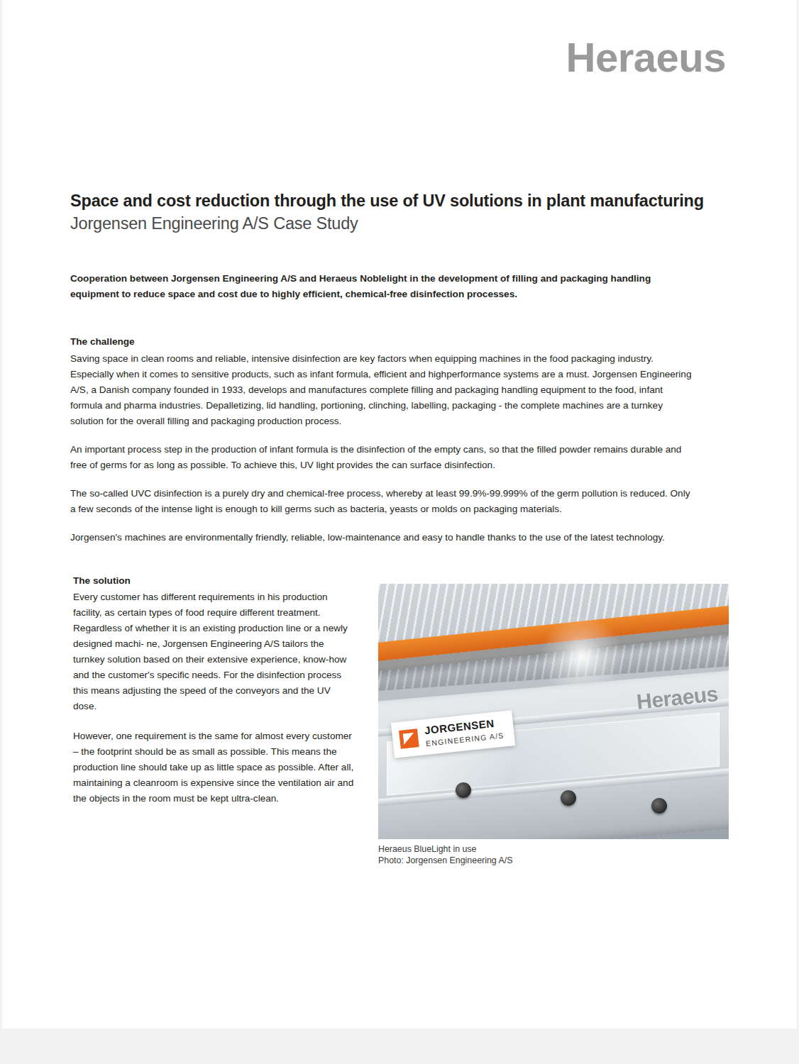Heraeus
Space and cost reduction through the use of UV solutions in plant manufacturing Jorgensen Engineering A/S Case Study
Cooperation between Jorgensen Engineering A/S and Heraeus Noblelight in the development of filling and packaging handling equipment to reduce space and cost due to highly efficient, chemical-free disinfection processes.
The challenge
Saving space in clean rooms and reliable, intensive disinfection are key factors when equipping machines in the food packaging industry. Especially when it comes to sensitive products, such as infant formula, efficient and highperformance systems are a must. Jorgensen Engineering A/S, a Danish company founded in 1933, develops and manufactures complete filling and packaging handling equipment to the food, infant formula and pharma industries. Depalletizing, lid handling, portioning, clinching, labelling, packaging - the complete machines are a turnkey solution for the overall filling and packaging production process.
An important process step in the production of infant formula is the disinfection of the empty cans, so that the filled powder remains durable and free of germs for as long as possible. To achieve this, UV light provides the can surface disinfection.
The so-called UVC disinfection is a purely dry and chemical-free process, whereby at least 99.9%-99.999% of the germ pollution is reduced. Only a few seconds of the intense light is enough to kill germs such as bacteria, yeasts or molds on packaging materials.
Jorgensen's machines are environmentally friendly, reliable, low-maintenance and easy to handle thanks to the use of the latest technology.
The solution
Every customer has different requirements in his production facility, as certain types of food require different treatment. Regardless of whether it is an existing production line or a newly designed machi- ne, Jorgensen Engineering A/S tailors the turnkey solution based on their extensive experience, know-how and the customer's specific needs. For the disinfection process this means adjusting the speed of the conveyors and the UV dose.
However, one requirement is the same for almost every customer – the footprint should be as small as possible. This means the production line should take up as little space as possible. After all, maintaining a cleanroom is expensive since the ventilation air and the objects in the room must be kept ultra-clean.
Heraeus
JORGENSEN
ENGINEERING A/S
Heraeus BlueLight in use
Photo: Jorgensen Engineering A/S